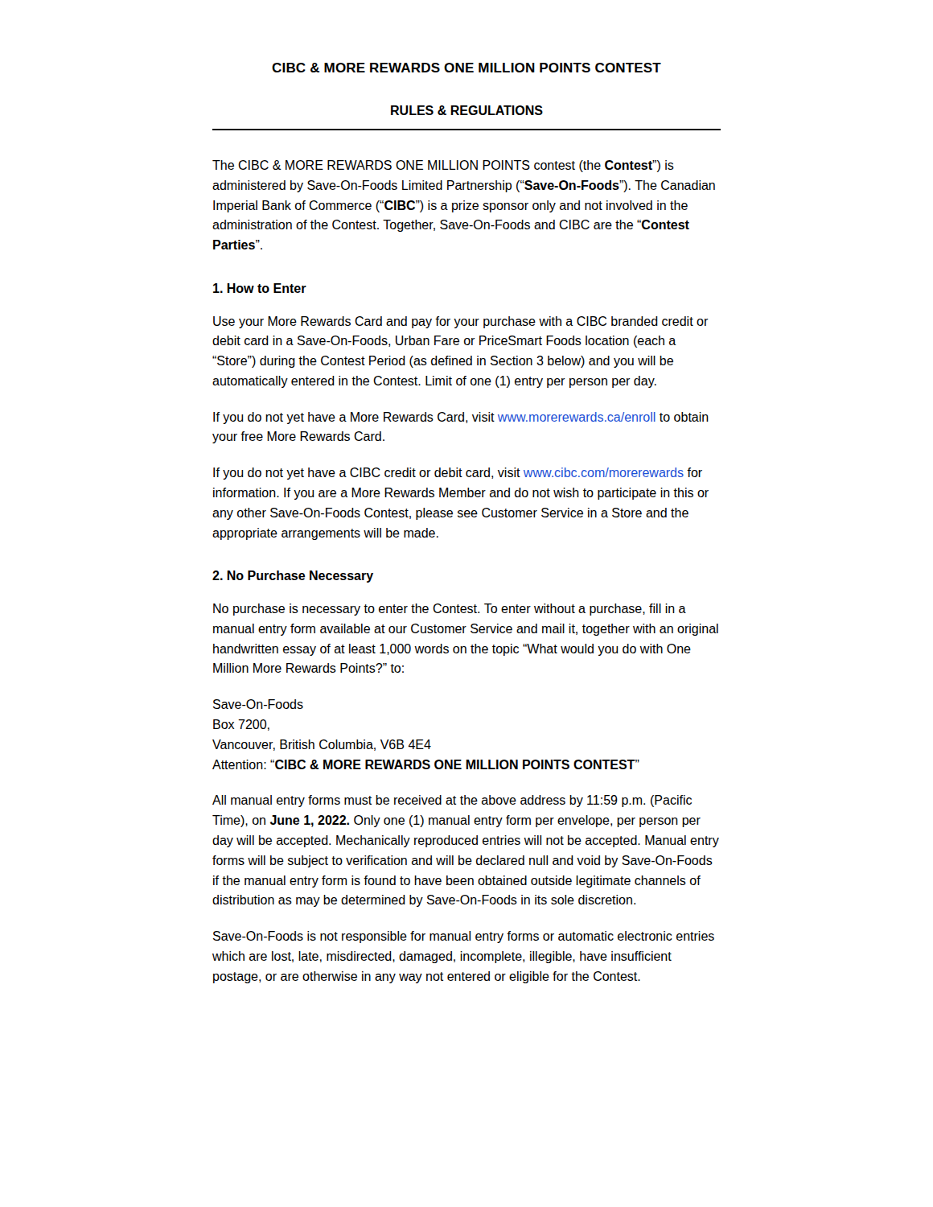CIBC & MORE REWARDS ONE MILLION POINTS CONTEST
RULES & REGULATIONS
The CIBC & MORE REWARDS ONE MILLION POINTS contest (the Contest”) is administered by Save-On-Foods Limited Partnership (“Save-On-Foods”). The Canadian Imperial Bank of Commerce (“CIBC”) is a prize sponsor only and not involved in the administration of the Contest. Together, Save-On-Foods and CIBC are the “Contest Parties”.
1. How to Enter
Use your More Rewards Card and pay for your purchase with a CIBC branded credit or debit card in a Save-On-Foods, Urban Fare or PriceSmart Foods location (each a “Store”) during the Contest Period (as defined in Section 3 below) and you will be automatically entered in the Contest. Limit of one (1) entry per person per day.
If you do not yet have a More Rewards Card, visit www.morerewards.ca/enroll to obtain your free More Rewards Card.
If you do not yet have a CIBC credit or debit card, visit www.cibc.com/morerewards for information. If you are a More Rewards Member and do not wish to participate in this or any other Save-On-Foods Contest, please see Customer Service in a Store and the appropriate arrangements will be made.
2. No Purchase Necessary
No purchase is necessary to enter the Contest. To enter without a purchase, fill in a manual entry form available at our Customer Service and mail it, together with an original handwritten essay of at least 1,000 words on the topic “What would you do with One Million More Rewards Points?” to:
Save-On-Foods Box 7200, Vancouver, British Columbia, V6B 4E4 Attention: “CIBC & MORE REWARDS ONE MILLION POINTS CONTEST”
All manual entry forms must be received at the above address by 11:59 p.m. (Pacific Time), on June 1, 2022. Only one (1) manual entry form per envelope, per person per day will be accepted. Mechanically reproduced entries will not be accepted. Manual entry forms will be subject to verification and will be declared null and void by Save-On-Foods if the manual entry form is found to have been obtained outside legitimate channels of distribution as may be determined by Save-On-Foods in its sole discretion.
Save-On-Foods is not responsible for manual entry forms or automatic electronic entries which are lost, late, misdirected, damaged, incomplete, illegible, have insufficient postage, or are otherwise in any way not entered or eligible for the Contest.